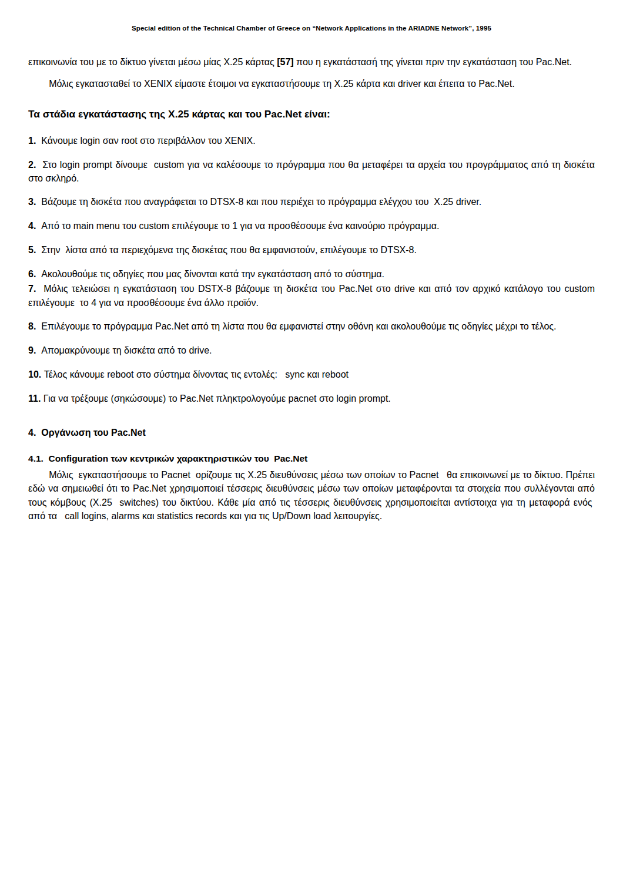Special edition of the Technical Chamber of Greece on “Network Applications in the ARIADNE Network”, 1995
επικοινωνία του με το δίκτυο γίνεται μέσω μίας Χ.25 κάρτας [57] που η εγκατάστασή της γίνεται πριν την εγκατάσταση του Pac.Net.
Μόλις εγκατασταθεί το XENIX είμαστε έτοιμοι να εγκαταστήσουμε τη Χ.25 κάρτα και driver και έπειτα το Pac.Net.
Τα στάδια εγκατάστασης της Χ.25 κάρτας και του Pac.Net είναι:
1. Κάνουμε login σαν root στο περιβάλλον του XENIX.
2. Στο login prompt δίνουμε custom για να καλέσουμε το πρόγραμμα που θα μεταφέρει τα αρχεία του προγράμματος από τη δισκέτα στο σκληρό.
3. Βάζουμε τη δισκέτα που αναγράφεται το DTSX-8 και που περιέχει το πρόγραμμα ελέγχου του Χ.25 driver.
4. Από το main menu του custom επιλέγουμε το 1 για να προσθέσουμε ένα καινούριο πρόγραμμα.
5. Στην λίστα από τα περιεχόμενα της δισκέτας που θα εμφανιστούν, επιλέγουμε το DTSX-8.
6. Ακολουθούμε τις οδηγίες που μας δίνονται κατά την εγκατάσταση από το σύστημα.
7. Μόλις τελειώσει η εγκατάσταση του DSTX-8 βάζουμε τη δισκέτα του Pac.Net στο drive και από τον αρχικό κατάλογο του custom επιλέγουμε το 4 για να προσθέσουμε ένα άλλο προϊόν.
8. Επιλέγουμε το πρόγραμμα Pac.Net από τη λίστα που θα εμφανιστεί στην οθόνη και ακολουθούμε τις οδηγίες μέχρι το τέλος.
9. Απομακρύνουμε τη δισκέτα από το drive.
10. Τέλος κάνουμε reboot στο σύστημα δίνοντας τις εντολές: sync και reboot
11. Για να τρέξουμε (σηκώσουμε) το Pac.Net πληκτρολογούμε pacnet στο login prompt.
4. Οργάνωση του Pac.Net
4.1. Configuration των κεντρικών χαρακτηριστικών του Pac.Net
Μόλις εγκαταστήσουμε το Pacnet ορίζουμε τις Χ.25 διευθύνσεις μέσω των οποίων το Pacnet θα επικοινωνεί με το δίκτυο. Πρέπει εδώ να σημειωθεί ότι το Pac.Net χρησιμοποιεί τέσσερις διευθύνσεις μέσω των οποίων μεταφέρονται τα στοιχεία που συλλέγονται από τους κόμβους (Χ.25 switches) του δικτύου. Κάθε μία από τις τέσσερις διευθύνσεις χρησιμοποιείται αντίστοιχα για τη μεταφορά ενός από τα call logins, alarms και statistics records και για τις Up/Down load λειτουργίες.